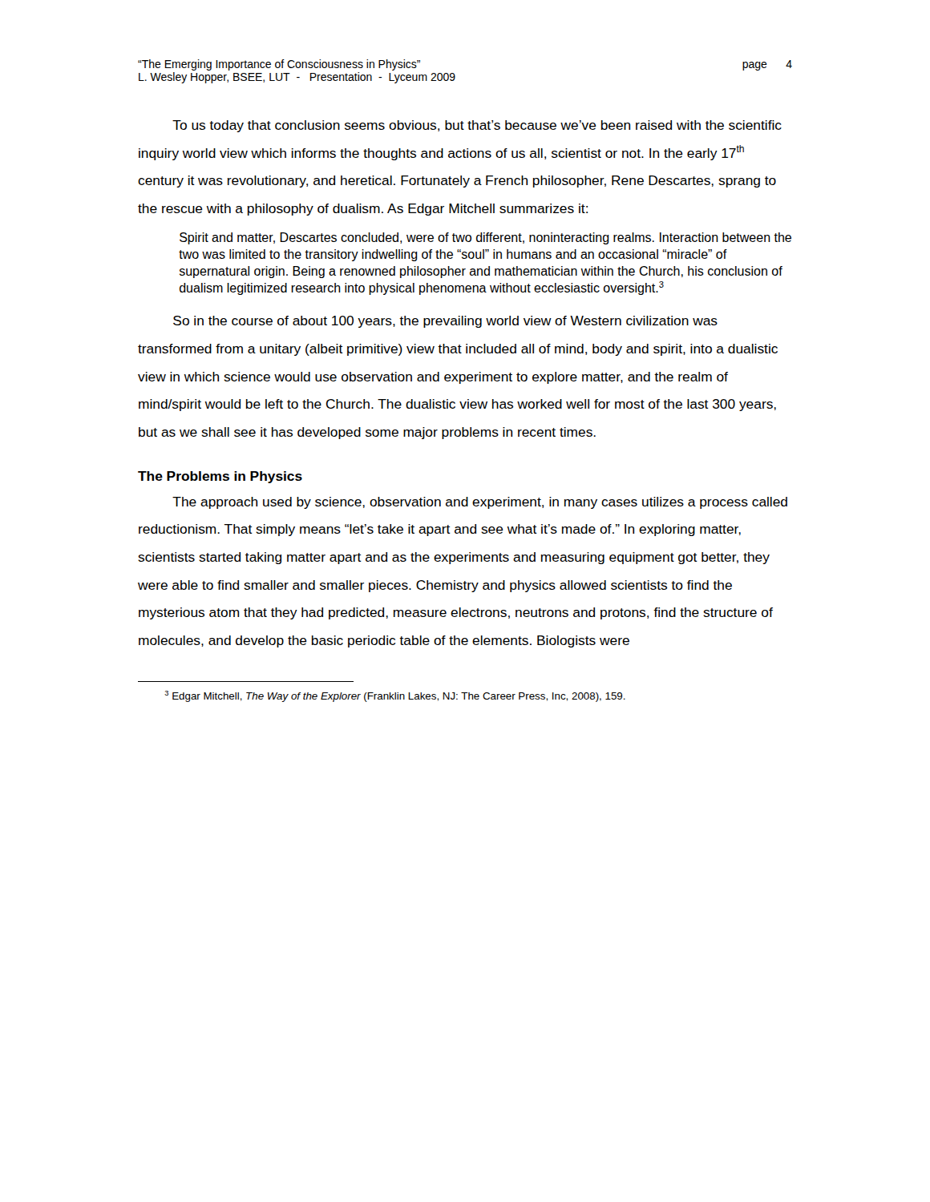“The Emerging Importance of Consciousness in Physics”
page 4
L. Wesley Hopper, BSEE, LUT - Presentation - Lyceum 2009
To us today that conclusion seems obvious, but that’s because we’ve been raised with the scientific inquiry world view which informs the thoughts and actions of us all, scientist or not. In the early 17th century it was revolutionary, and heretical. Fortunately a French philosopher, Rene Descartes, sprang to the rescue with a philosophy of dualism. As Edgar Mitchell summarizes it:
Spirit and matter, Descartes concluded, were of two different, noninteracting realms. Interaction between the two was limited to the transitory indwelling of the “soul” in humans and an occasional “miracle” of supernatural origin. Being a renowned philosopher and mathematician within the Church, his conclusion of dualism legitimized research into physical phenomena without ecclesiastic oversight.3
So in the course of about 100 years, the prevailing world view of Western civilization was transformed from a unitary (albeit primitive) view that included all of mind, body and spirit, into a dualistic view in which science would use observation and experiment to explore matter, and the realm of mind/spirit would be left to the Church. The dualistic view has worked well for most of the last 300 years, but as we shall see it has developed some major problems in recent times.
The Problems in Physics
The approach used by science, observation and experiment, in many cases utilizes a process called reductionism. That simply means “let’s take it apart and see what it’s made of.” In exploring matter, scientists started taking matter apart and as the experiments and measuring equipment got better, they were able to find smaller and smaller pieces. Chemistry and physics allowed scientists to find the mysterious atom that they had predicted, measure electrons, neutrons and protons, find the structure of molecules, and develop the basic periodic table of the elements. Biologists were
3 Edgar Mitchell, The Way of the Explorer (Franklin Lakes, NJ: The Career Press, Inc, 2008), 159.